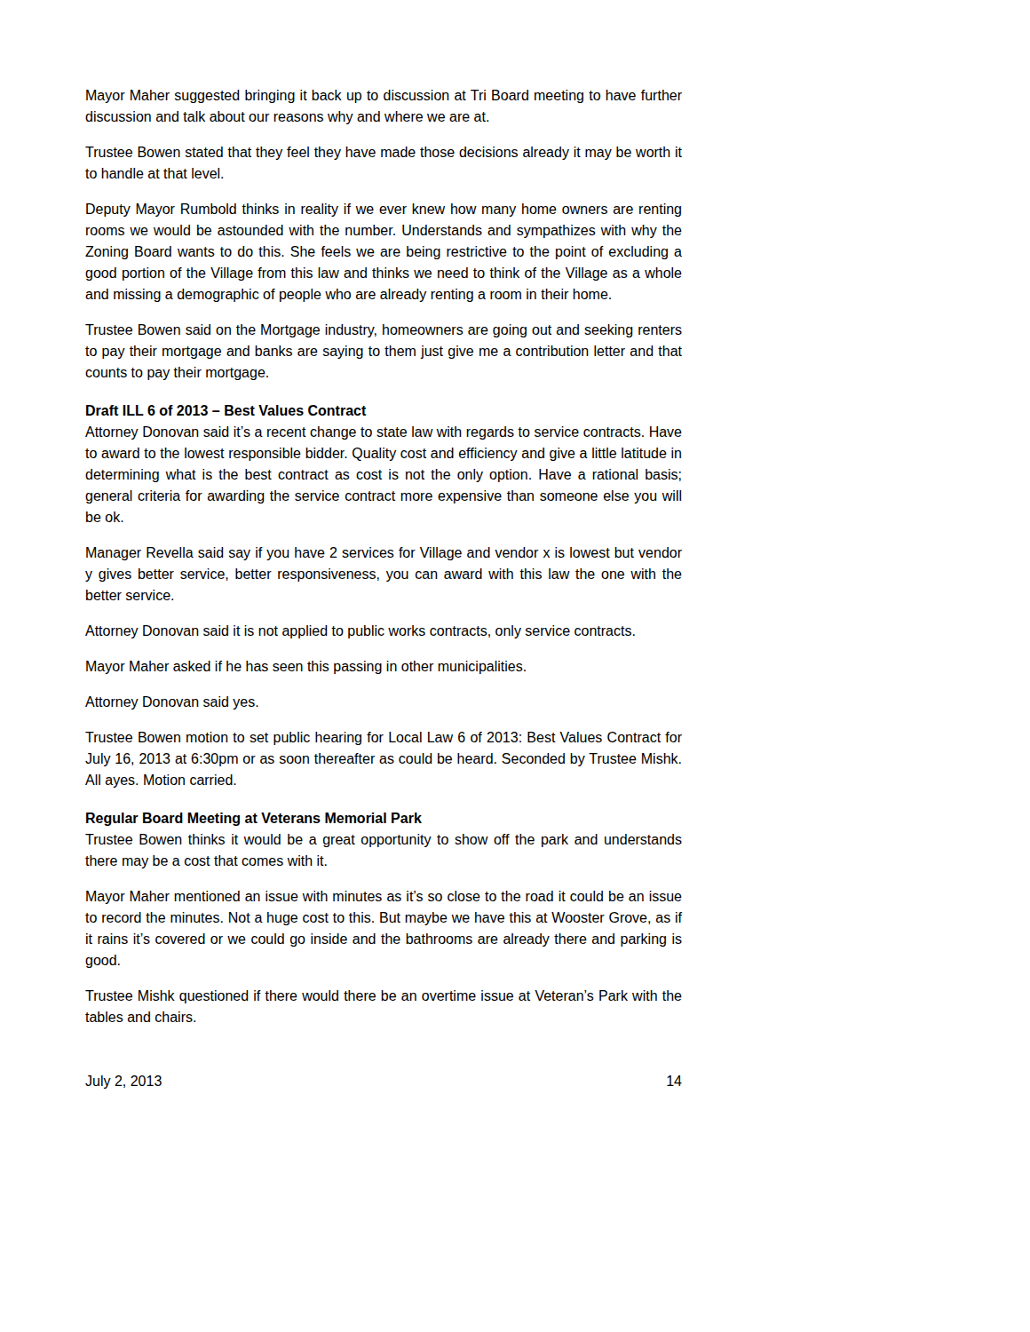Mayor Maher suggested bringing it back up to discussion at Tri Board meeting to have further discussion and talk about our reasons why and where we are at.
Trustee Bowen stated that they feel they have made those decisions already it may be worth it to handle at that level.
Deputy Mayor Rumbold thinks in reality if we ever knew how many home owners are renting rooms we would be astounded with the number. Understands and sympathizes with why the Zoning Board wants to do this. She feels we are being restrictive to the point of excluding a good portion of the Village from this law and thinks we need to think of the Village as a whole and missing a demographic of people who are already renting a room in their home.
Trustee Bowen said on the Mortgage industry, homeowners are going out and seeking renters to pay their mortgage and banks are saying to them just give me a contribution letter and that counts to pay their mortgage.
Draft ILL 6 of 2013 – Best Values Contract
Attorney Donovan said it’s a recent change to state law with regards to service contracts. Have to award to the lowest responsible bidder. Quality cost and efficiency and give a little latitude in determining what is the best contract as cost is not the only option. Have a rational basis; general criteria for awarding the service contract more expensive than someone else you will be ok.
Manager Revella said say if you have 2 services for Village and vendor x is lowest but vendor y gives better service, better responsiveness, you can award with this law the one with the better service.
Attorney Donovan said it is not applied to public works contracts, only service contracts.
Mayor Maher asked if he has seen this passing in other municipalities.
Attorney Donovan said yes.
Trustee Bowen motion to set public hearing for Local Law 6 of 2013: Best Values Contract for July 16, 2013 at 6:30pm or as soon thereafter as could be heard. Seconded by Trustee Mishk. All ayes. Motion carried.
Regular Board Meeting at Veterans Memorial Park
Trustee Bowen thinks it would be a great opportunity to show off the park and understands there may be a cost that comes with it.
Mayor Maher mentioned an issue with minutes as it’s so close to the road it could be an issue to record the minutes. Not a huge cost to this. But maybe we have this at Wooster Grove, as if it rains it’s covered or we could go inside and the bathrooms are already there and parking is good.
Trustee Mishk questioned if there would there be an overtime issue at Veteran’s Park with the tables and chairs.
July 2, 2013 14